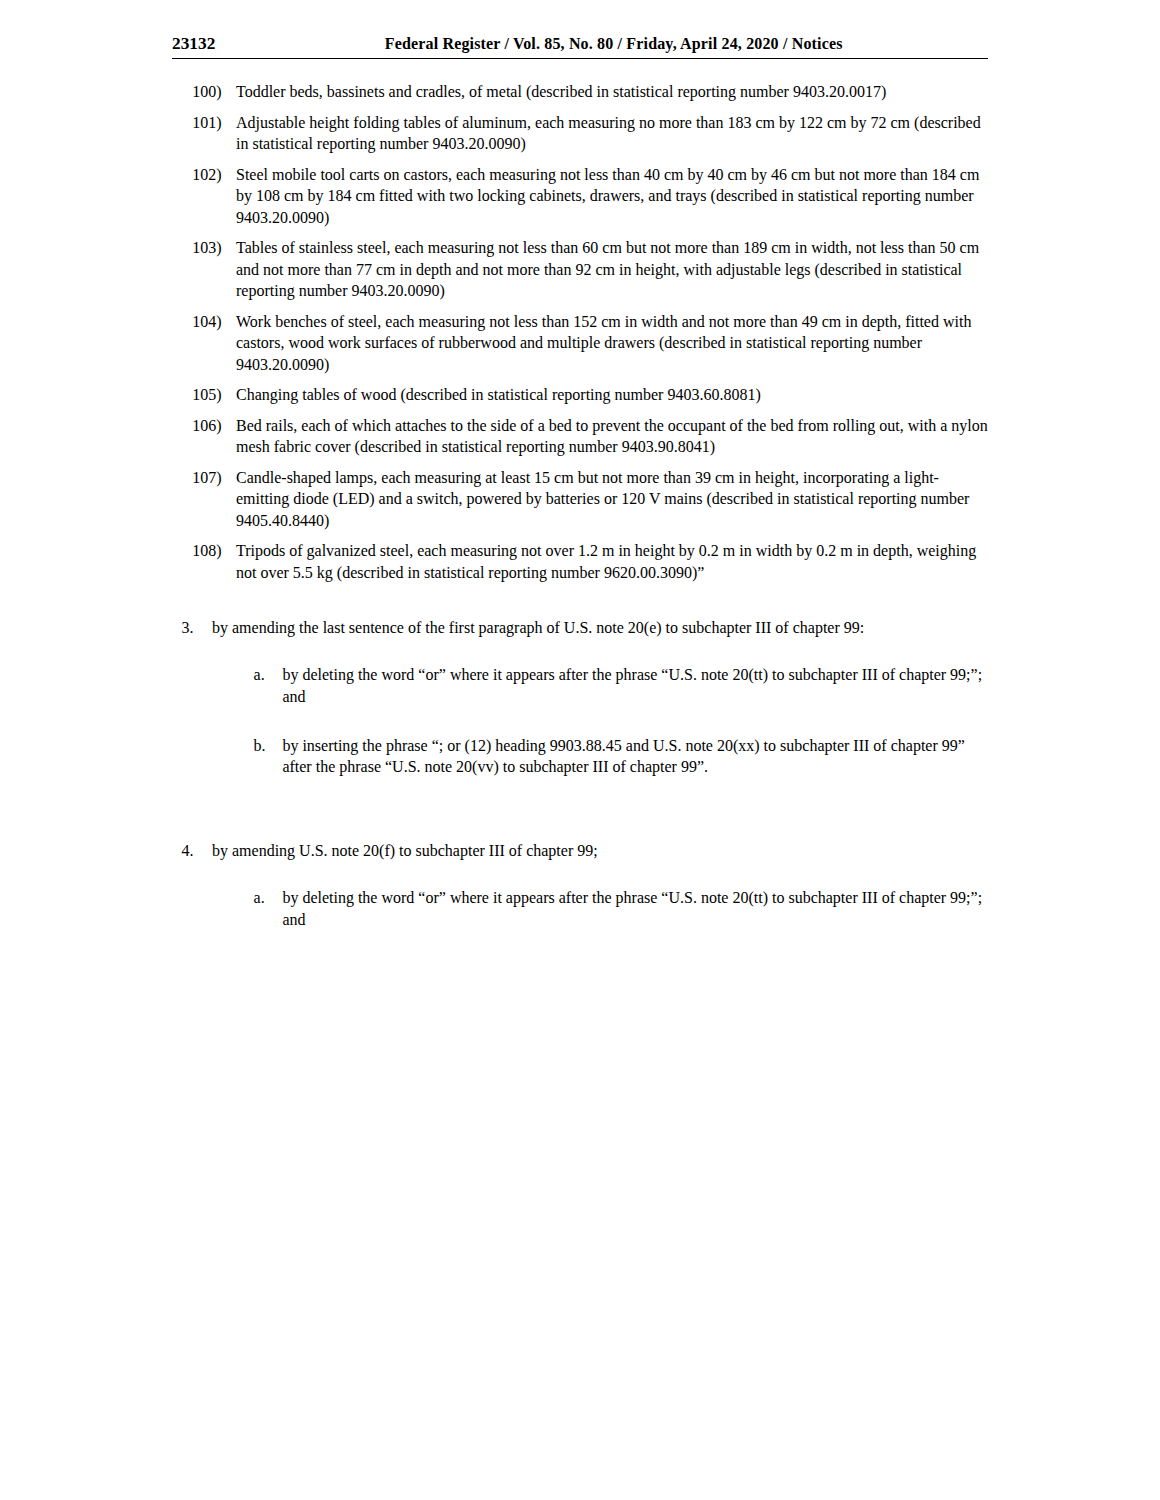23132 Federal Register / Vol. 85, No. 80 / Friday, April 24, 2020 / Notices
100) Toddler beds, bassinets and cradles, of metal (described in statistical reporting number 9403.20.0017)
101) Adjustable height folding tables of aluminum, each measuring no more than 183 cm by 122 cm by 72 cm (described in statistical reporting number 9403.20.0090)
102) Steel mobile tool carts on castors, each measuring not less than 40 cm by 40 cm by 46 cm but not more than 184 cm by 108 cm by 184 cm fitted with two locking cabinets, drawers, and trays (described in statistical reporting number 9403.20.0090)
103) Tables of stainless steel, each measuring not less than 60 cm but not more than 189 cm in width, not less than 50 cm and not more than 77 cm in depth and not more than 92 cm in height, with adjustable legs (described in statistical reporting number 9403.20.0090)
104) Work benches of steel, each measuring not less than 152 cm in width and not more than 49 cm in depth, fitted with castors, wood work surfaces of rubberwood and multiple drawers (described in statistical reporting number 9403.20.0090)
105) Changing tables of wood (described in statistical reporting number 9403.60.8081)
106) Bed rails, each of which attaches to the side of a bed to prevent the occupant of the bed from rolling out, with a nylon mesh fabric cover (described in statistical reporting number 9403.90.8041)
107) Candle-shaped lamps, each measuring at least 15 cm but not more than 39 cm in height, incorporating a light-emitting diode (LED) and a switch, powered by batteries or 120 V mains (described in statistical reporting number 9405.40.8440)
108) Tripods of galvanized steel, each measuring not over 1.2 m in height by 0.2 m in width by 0.2 m in depth, weighing not over 5.5 kg (described in statistical reporting number 9620.00.3090)”
3.
by amending the last sentence of the first paragraph of U.S. note 20(e) to subchapter III of chapter 99:
a. by deleting the word “or” where it appears after the phrase “U.S. note 20(tt) to subchapter III of chapter 99;”; and
b. by inserting the phrase “; or (12) heading 9903.88.45 and U.S. note 20(xx) to subchapter III of chapter 99” after the phrase “U.S. note 20(vv) to subchapter III of chapter 99”.
4.
by amending U.S. note 20(f) to subchapter III of chapter 99;
a. by deleting the word “or” where it appears after the phrase “U.S. note 20(tt) to subchapter III of chapter 99;”; and